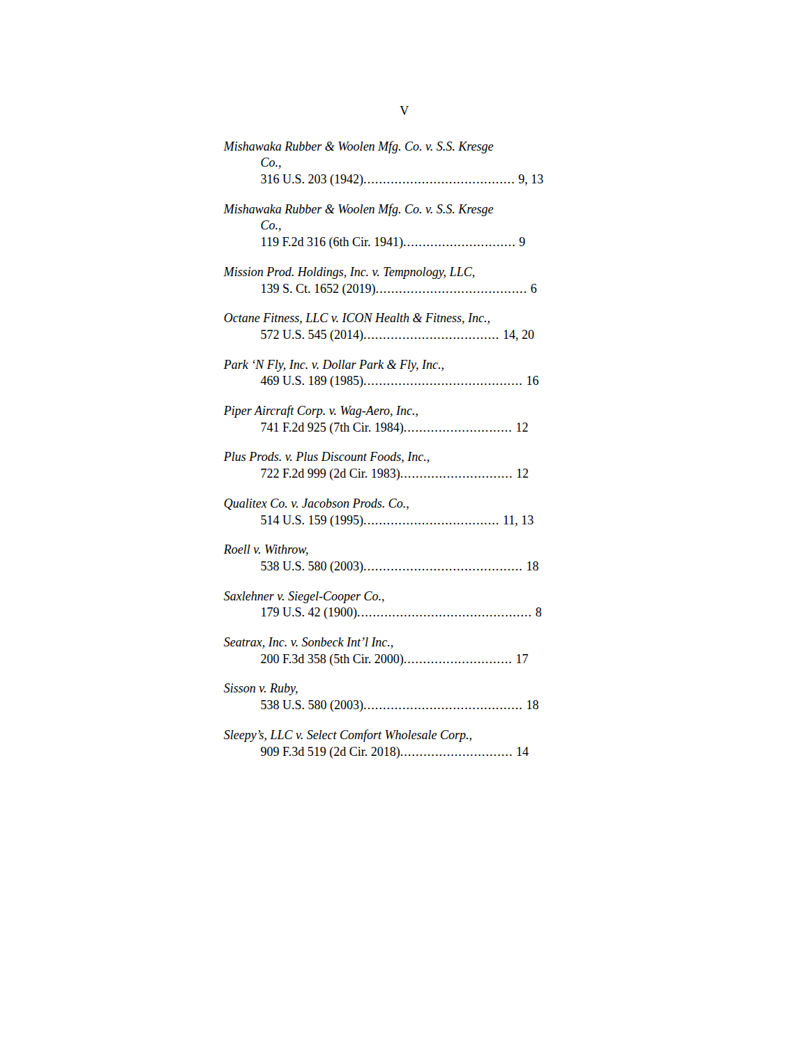V
Mishawaka Rubber & Woolen Mfg. Co. v. S.S. Kresge
Co.,
316 U.S. 203 (1942)....................................... 9, 13
Mishawaka Rubber & Woolen Mfg. Co. v. S.S. Kresge
Co.,
119 F.2d 316 (6th Cir. 1941)............................. 9
Mission Prod. Holdings, Inc. v. Tempnology, LLC,
139 S. Ct. 1652 (2019)....................................... 6
Octane Fitness, LLC v. ICON Health & Fitness, Inc.,
572 U.S. 545 (2014)................................... 14, 20
Park ‘N Fly, Inc. v. Dollar Park & Fly, Inc.,
469 U.S. 189 (1985)......................................... 16
Piper Aircraft Corp. v. Wag-Aero, Inc.,
741 F.2d 925 (7th Cir. 1984)............................ 12
Plus Prods. v. Plus Discount Foods, Inc.,
722 F.2d 999 (2d Cir. 1983)............................. 12
Qualitex Co. v. Jacobson Prods. Co.,
514 U.S. 159 (1995)................................... 11, 13
Roell v. Withrow,
538 U.S. 580 (2003)......................................... 18
Saxlehner v. Siegel-Cooper Co.,
179 U.S. 42 (1900)............................................. 8
Seatrax, Inc. v. Sonbeck Int’l Inc.,
200 F.3d 358 (5th Cir. 2000)............................ 17
Sisson v. Ruby,
538 U.S. 580 (2003)......................................... 18
Sleepy’s, LLC v. Select Comfort Wholesale Corp.,
909 F.3d 519 (2d Cir. 2018)............................. 14